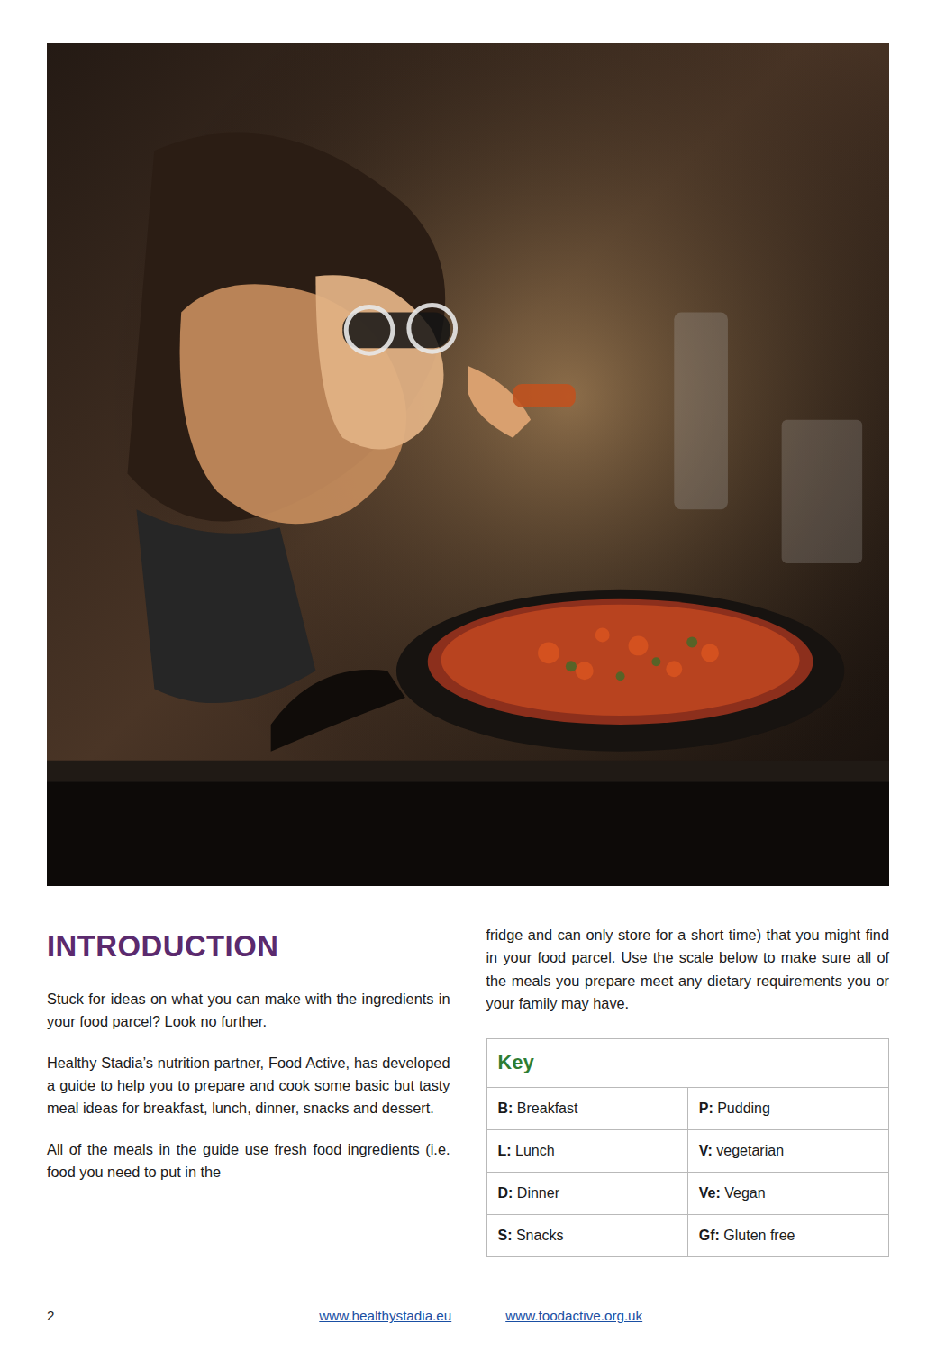Introduction
Stuck for ideas on what you can make with the ingredients in your food parcel? Look no further.
Healthy Stadia’s nutrition partner, Food Active, has developed a guide to help you to prepare and cook some basic but tasty meal ideas for breakfast, lunch, dinner, snacks and dessert.
All of the meals in the guide use fresh food ingredients (i.e. food you need to put in the
fridge and can only store for a short time) that you might find in your food parcel. Use the scale below to make sure all of the meals you prepare meet any dietary requirements you or your family may have.
Key
| B: Breakfast | P: Pudding |
| L: Lunch | V: vegetarian |
| D: Dinner | Ve: Vegan |
| S: Snacks | Gf: Gluten free |
2
www.healthystadia.eu www.foodactive.org.uk